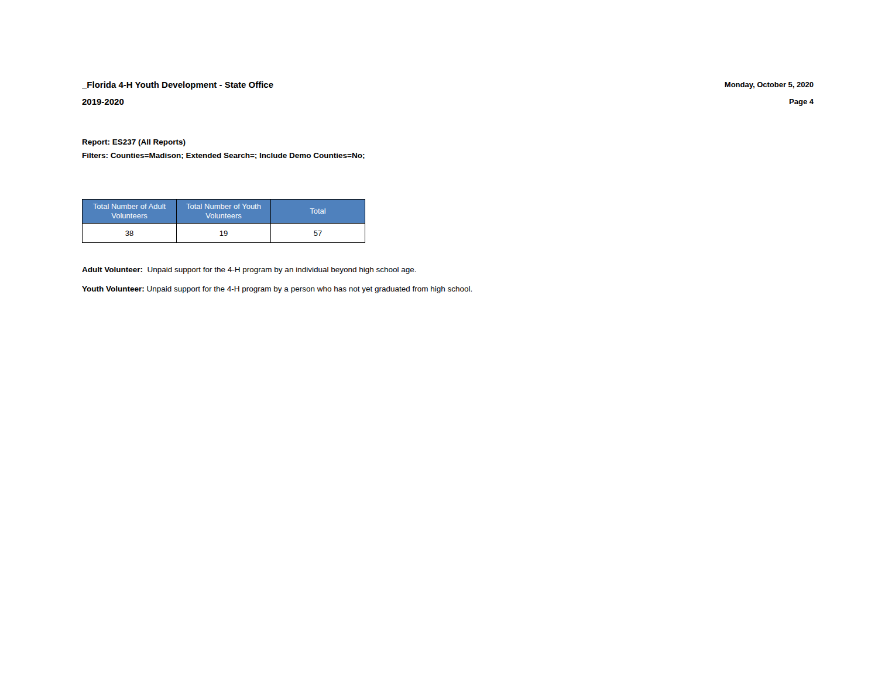_Florida 4-H Youth Development - State Office
2019-2020
Monday, October 5, 2020
Page 4
Report: ES237 (All Reports)
Filters: Counties=Madison; Extended Search=; Include Demo Counties=No;
| Total Number of Adult Volunteers | Total Number of Youth Volunteers | Total |
| --- | --- | --- |
| 38 | 19 | 57 |
Adult Volunteer: Unpaid support for the 4-H program by an individual beyond high school age.
Youth Volunteer: Unpaid support for the 4-H program by a person who has not yet graduated from high school.